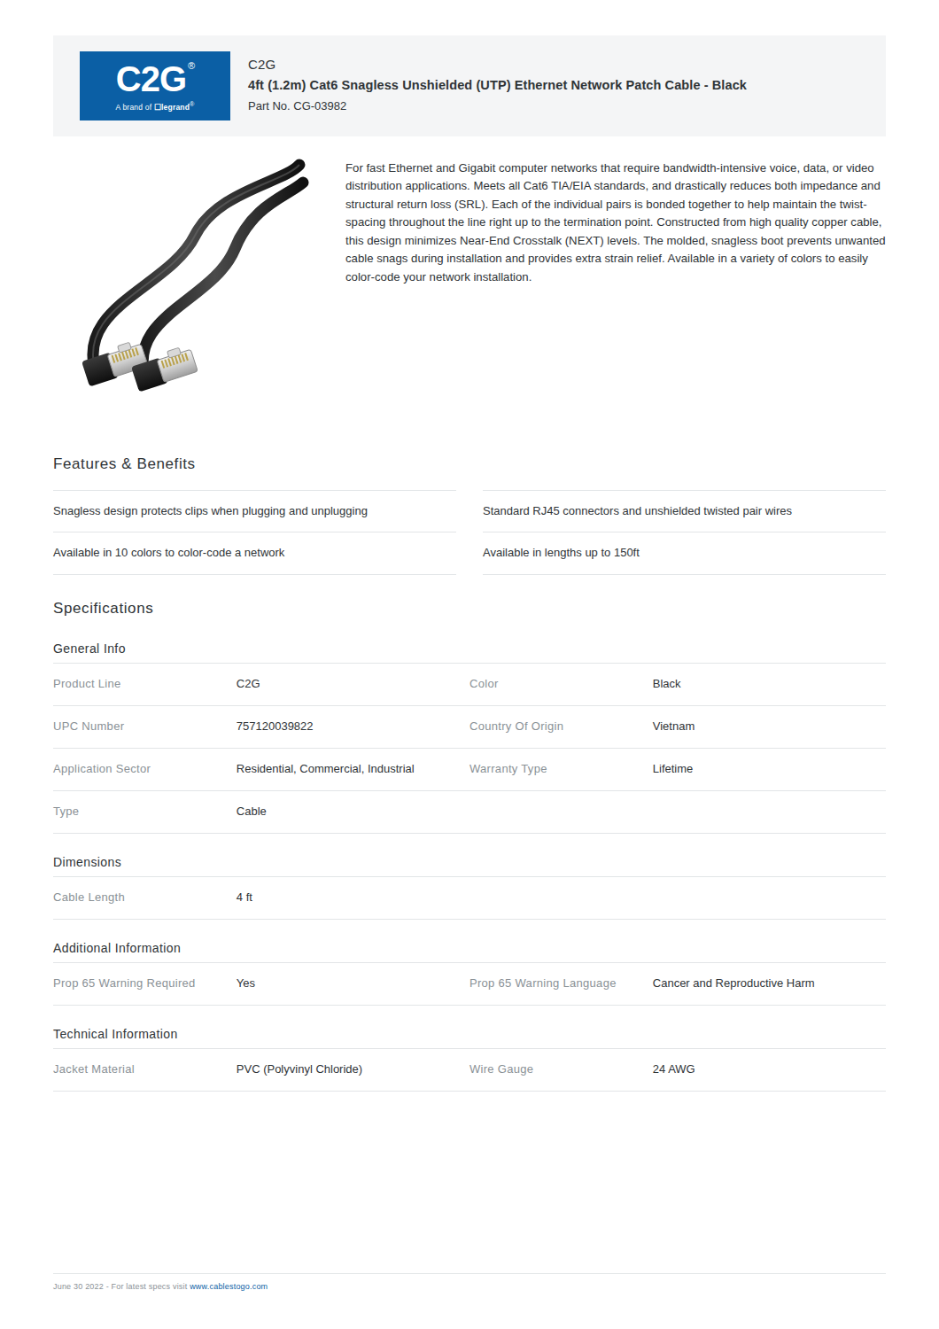C2G®
A brand of ☐legrand®
C2G
4ft (1.2m) Cat6 Snagless Unshielded (UTP) Ethernet Network Patch Cable - Black
Part No. CG-03982
For fast Ethernet and Gigabit computer networks that require bandwidth-intensive voice, data, or video distribution applications. Meets all Cat6 TIA/EIA standards, and drastically reduces both impedance and structural return loss (SRL). Each of the individual pairs is bonded together to help maintain the twist-spacing throughout the line right up to the termination point. Constructed from high quality copper cable, this design minimizes Near-End Crosstalk (NEXT) levels. The molded, snagless boot prevents unwanted cable snags during installation and provides extra strain relief. Available in a variety of colors to easily color-code your network installation.
Features & Benefits
Snagless design protects clips when plugging and unplugging
Standard RJ45 connectors and unshielded twisted pair wires
Available in 10 colors to color-code a network
Available in lengths up to 150ft
Specifications
General Info
| Product Line | C2G | Color | Black |
| UPC Number | 757120039822 | Country Of Origin | Vietnam |
| Application Sector | Residential, Commercial, Industrial | Warranty Type | Lifetime |
| Type | Cable | | |
Dimensions
| Cable Length | 4 ft | | |
Additional Information
| Prop 65 Warning Required | Yes | Prop 65 Warning Language | Cancer and Reproductive Harm |
Technical Information
| Jacket Material | PVC (Polyvinyl Chloride) | Wire Gauge | 24 AWG |
June 30 2022 - For latest specs visit www.cablestogo.com